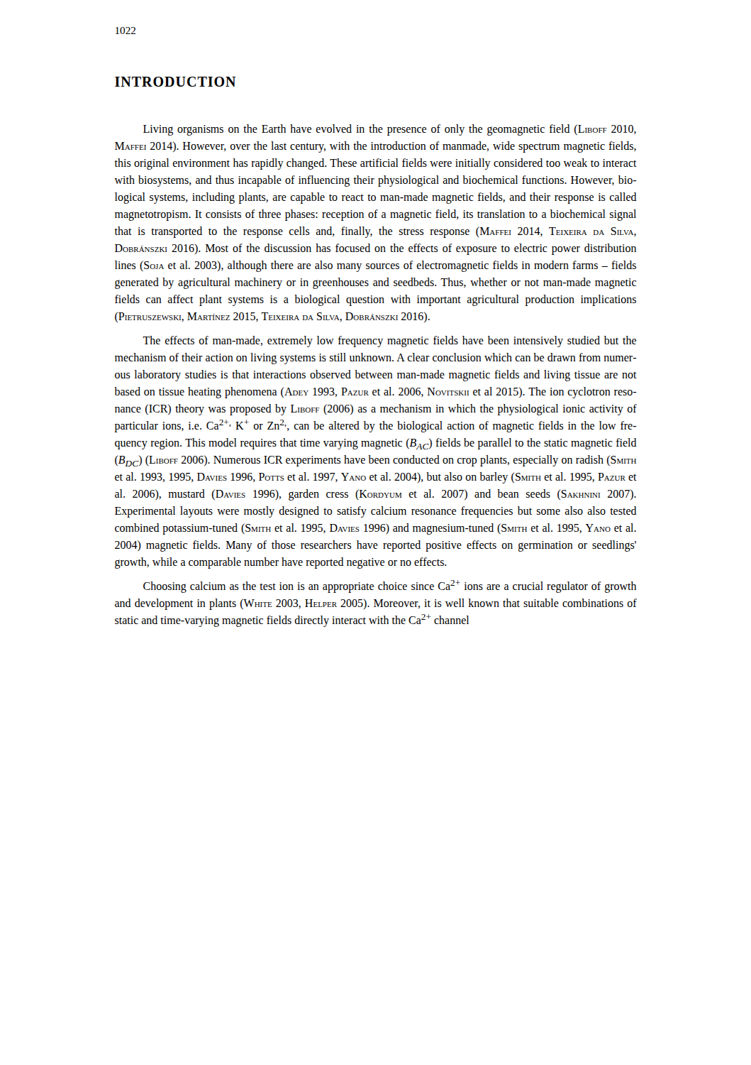1022
INTRODUCTION
Living organisms on the Earth have evolved in the presence of only the geomagnetic field (Liboff 2010, Maffei 2014). However, over the last century, with the introduction of manmade, wide spectrum magnetic fields, this original environment has rapidly changed. These artificial fields were initially considered too weak to interact with biosystems, and thus incapable of influencing their physiological and biochemical functions. However, biological systems, including plants, are capable to react to man-made magnetic fields, and their response is called magnetotropism. It consists of three phases: reception of a magnetic field, its translation to a biochemical signal that is transported to the response cells and, finally, the stress response (Maffei 2014, Teixeira da Silva, Dobránszki 2016). Most of the discussion has focused on the effects of exposure to electric power distribution lines (Soja et al. 2003), although there are also many sources of electromagnetic fields in modern farms – fields generated by agricultural machinery or in greenhouses and seedbeds. Thus, whether or not man-made magnetic fields can affect plant systems is a biological question with important agricultural production implications (Pietruszewski, Martínez 2015, Teixeira da Silva, Dobránszki 2016).
The effects of man-made, extremely low frequency magnetic fields have been intensively studied but the mechanism of their action on living systems is still unknown. A clear conclusion which can be drawn from numerous laboratory studies is that interactions observed between man-made magnetic fields and living tissue are not based on tissue heating phenomena (Adey 1993, Pazur et al. 2006, Novitskii et al 2015). The ion cyclotron resonance (ICR) theory was proposed by Liboff (2006) as a mechanism in which the physiological ionic activity of particular ions, i.e. Ca2+, K+ or Zn2,, can be altered by the biological action of magnetic fields in the low frequency region. This model requires that time varying magnetic (BAC) fields be parallel to the static magnetic field (BDC) (Liboff 2006). Numerous ICR experiments have been conducted on crop plants, especially on radish (Smith et al. 1993, 1995, Davies 1996, Potts et al. 1997, Yano et al. 2004), but also on barley (Smith et al. 1995, Pazur et al. 2006), mustard (Davies 1996), garden cress (Kordyum et al. 2007) and bean seeds (Sakhnini 2007). Experimental layouts were mostly designed to satisfy calcium resonance frequencies but some also also tested combined potassium-tuned (Smith et al. 1995, Davies 1996) and magnesium-tuned (Smith et al. 1995, Yano et al. 2004) magnetic fields. Many of those researchers have reported positive effects on germination or seedlings' growth, while a comparable number have reported negative or no effects.
Choosing calcium as the test ion is an appropriate choice since Ca2+ ions are a crucial regulator of growth and development in plants (White 2003, Helper 2005). Moreover, it is well known that suitable combinations of static and time-varying magnetic fields directly interact with the Ca2+ channel